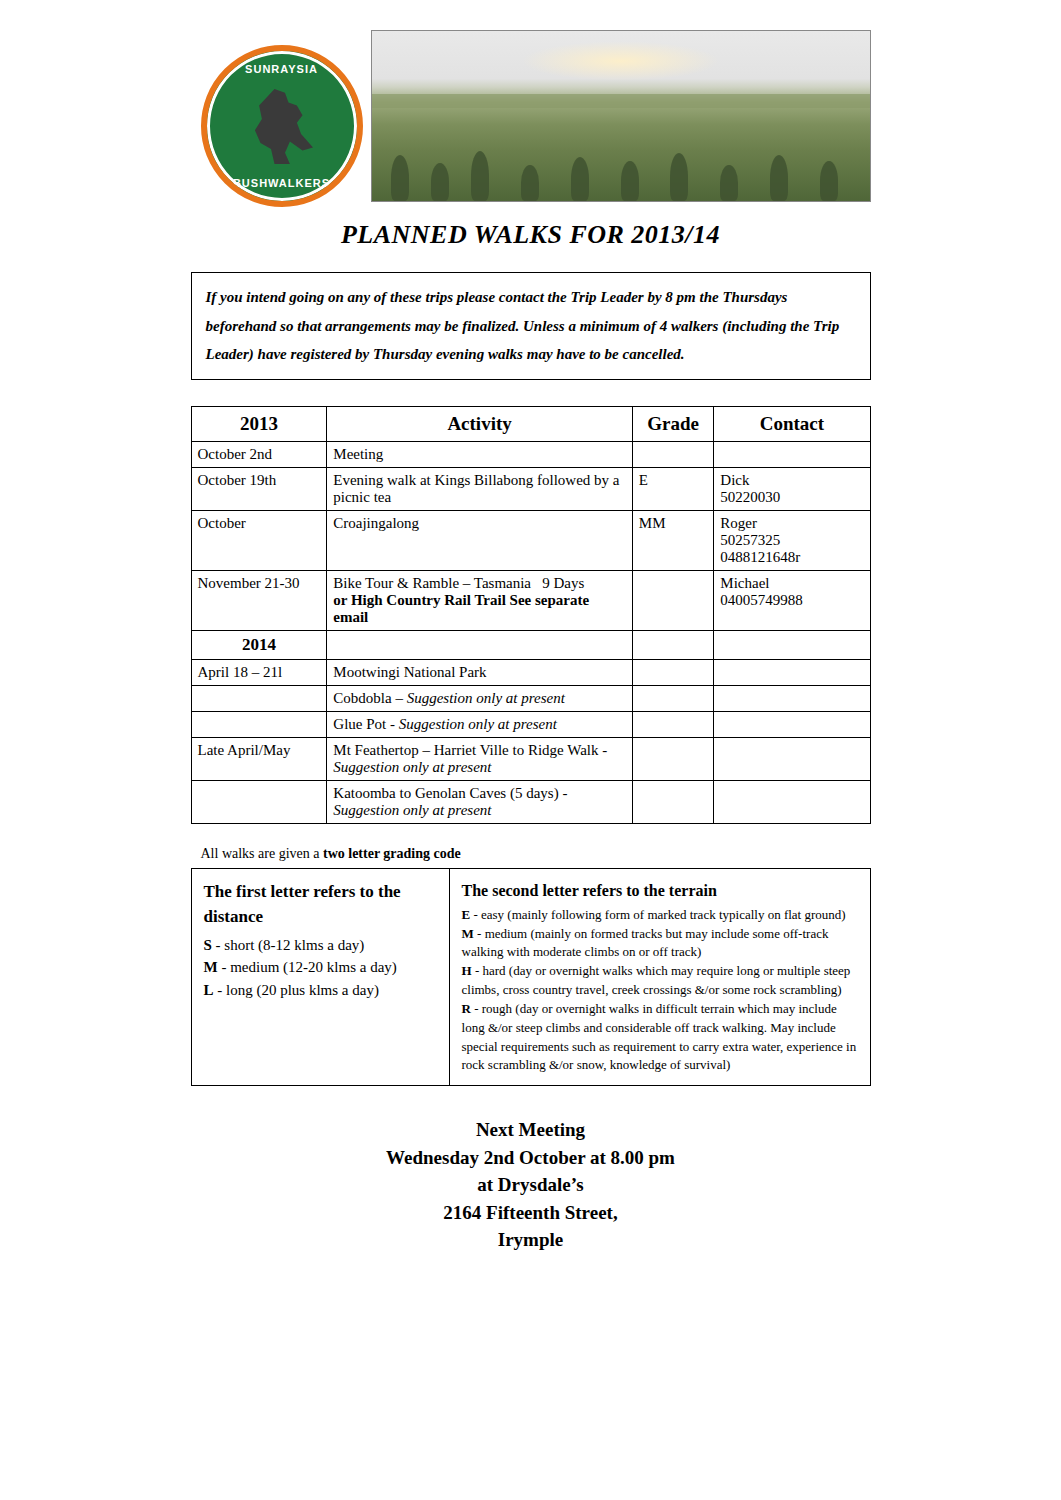SUNRAYSIA
BUSHWALKERS
PLANNED WALKS FOR 2013/14
If you intend going on any of these trips please contact the Trip Leader by 8 pm the Thursdays beforehand so that arrangements may be finalized. Unless a minimum of 4 walkers (including the Trip Leader) have registered by Thursday evening walks may have to be cancelled.
| 2013 | Activity | Grade | Contact |
| --- | --- | --- | --- |
| October 2nd | Meeting | | |
| October 19th | Evening walk at Kings Billabong followed by a picnic tea | E | Dick 50220030 |
| October | Croajingalong | MM | Roger 50257325 0488121648r |
| November 21-30 | Bike Tour & Ramble – Tasmania 9 Days or High Country Rail Trail See separate email | | Michael 04005749988 |
| 2014 | | | |
| April 18 – 21l | Mootwingi National Park | | |
| | Cobdobla – Suggestion only at present | | |
| | Glue Pot - Suggestion only at present | | |
| Late April/May | Mt Feathertop – Harriet Ville to Ridge Walk - Suggestion only at present | | |
| | Katoomba to Genolan Caves (5 days) - Suggestion only at present | | |
All walks are given a two letter grading code
| The first letter refers to the distance S - short (8-12 klms a day) M - medium (12-20 klms a day) L - long (20 plus klms a day) | The second letter refers to the terrain E - easy (mainly following form of marked track typically on flat ground) M - medium (mainly on formed tracks but may include some off-track walking with moderate climbs on or off track) H - hard (day or overnight walks which may require long or multiple steep climbs, cross country travel, creek crossings &/or some rock scrambling) R - rough (day or overnight walks in difficult terrain which may include long &/or steep climbs and considerable off track walking. May include special requirements such as requirement to carry extra water, experience in rock scrambling &/or snow, knowledge of survival) |
Next Meeting
Wednesday 2nd October at 8.00 pm
at Drysdale’s
2164 Fifteenth Street,
Irymple